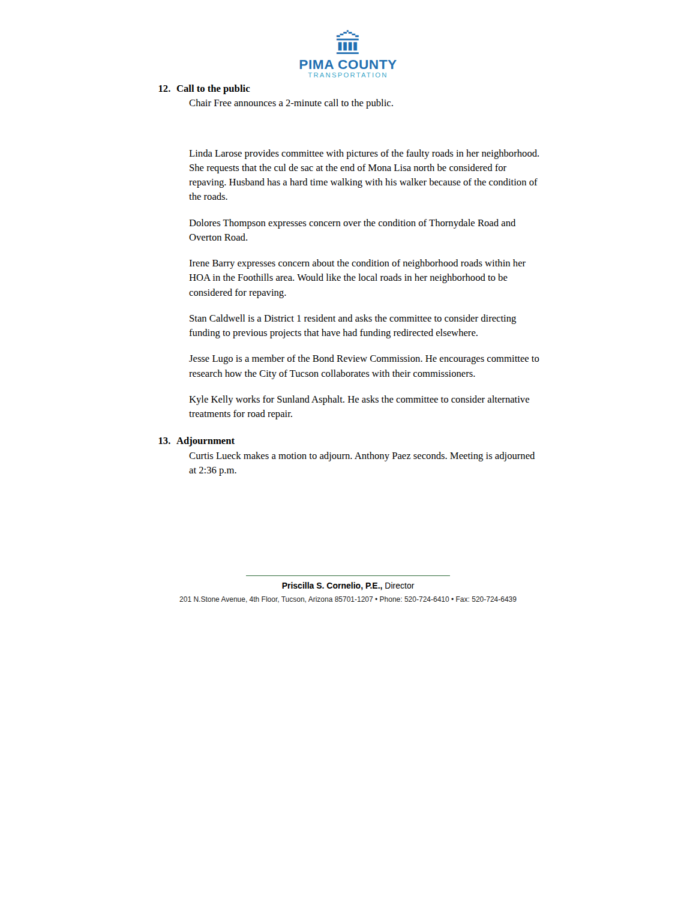🏛 PIMA COUNTY TRANSPORTATION
12.
Call to the public
Chair Free announces a 2-minute call to the public.
Linda Larose provides committee with pictures of the faulty roads in her neighborhood. She requests that the cul de sac at the end of Mona Lisa north be considered for repaving. Husband has a hard time walking with his walker because of the condition of the roads.
Dolores Thompson expresses concern over the condition of Thornydale Road and Overton Road.
Irene Barry expresses concern about the condition of neighborhood roads within her HOA in the Foothills area. Would like the local roads in her neighborhood to be considered for repaving.
Stan Caldwell is a District 1 resident and asks the committee to consider directing funding to previous projects that have had funding redirected elsewhere.
Jesse Lugo is a member of the Bond Review Commission. He encourages committee to research how the City of Tucson collaborates with their commissioners.
Kyle Kelly works for Sunland Asphalt. He asks the committee to consider alternative treatments for road repair.
13.
Adjournment
Curtis Lueck makes a motion to adjourn. Anthony Paez seconds. Meeting is adjourned at 2:36 p.m.
Priscilla S. Cornelio, P.E., Director
201 N.Stone Avenue, 4th Floor, Tucson, Arizona 85701-1207 • Phone: 520-724-6410 • Fax: 520-724-6439